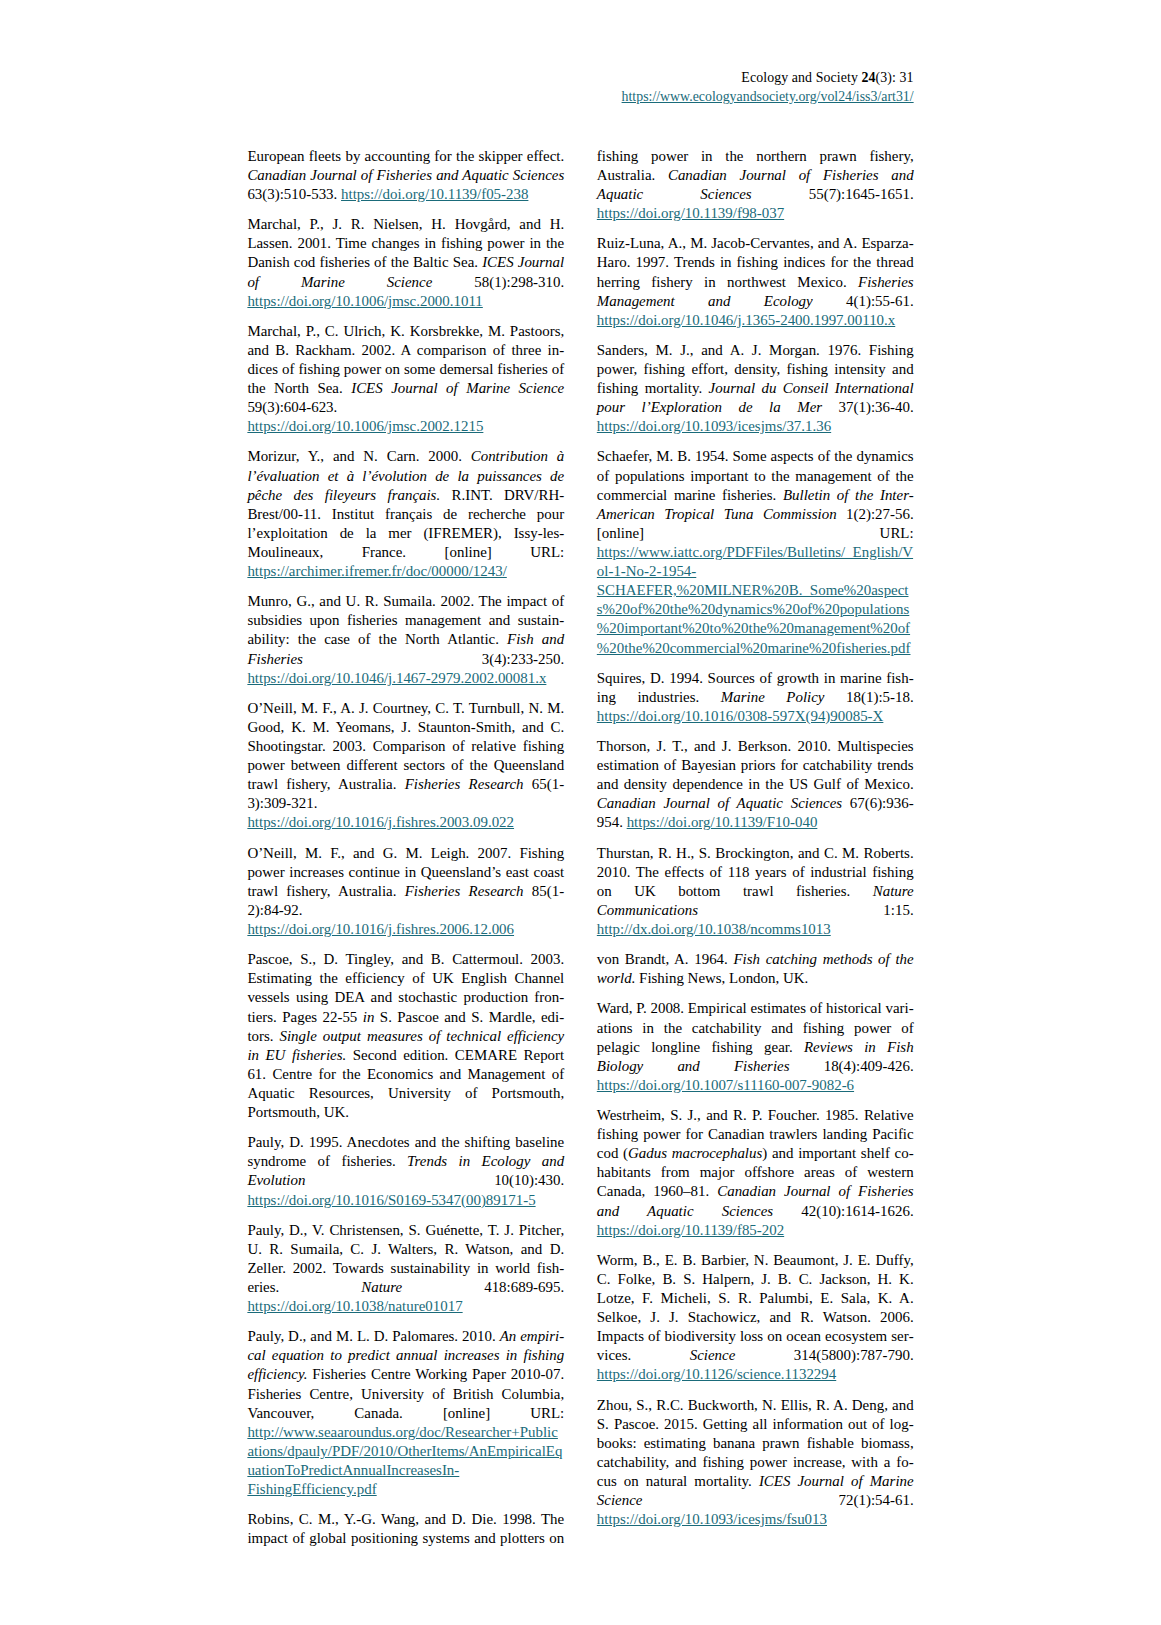Ecology and Society 24(3): 31
https://www.ecologyandsociety.org/vol24/iss3/art31/
European fleets by accounting for the skipper effect. Canadian Journal of Fisheries and Aquatic Sciences 63(3):510-533. https://doi.org/10.1139/f05-238
Marchal, P., J. R. Nielsen, H. Hovgård, and H. Lassen. 2001. Time changes in fishing power in the Danish cod fisheries of the Baltic Sea. ICES Journal of Marine Science 58(1):298-310. https://doi.org/10.1006/jmsc.2000.1011
Marchal, P., C. Ulrich, K. Korsbrekke, M. Pastoors, and B. Rackham. 2002. A comparison of three indices of fishing power on some demersal fisheries of the North Sea. ICES Journal of Marine Science 59(3):604-623. https://doi.org/10.1006/jmsc.2002.1215
Morizur, Y., and N. Carn. 2000. Contribution à l’évaluation et à l’évolution de la puissances de pêche des fileyeurs français. R.INT. DRV/RH-Brest/00-11. Institut français de recherche pour l’exploitation de la mer (IFREMER), Issy-les-Moulineaux, France. [online] URL: https://archimer.ifremer.fr/doc/00000/1243/
Munro, G., and U. R. Sumaila. 2002. The impact of subsidies upon fisheries management and sustainability: the case of the North Atlantic. Fish and Fisheries 3(4):233-250. https://doi.org/10.1046/j.1467-2979.2002.00081.x
O’Neill, M. F., A. J. Courtney, C. T. Turnbull, N. M. Good, K. M. Yeomans, J. Staunton-Smith, and C. Shootingstar. 2003. Comparison of relative fishing power between different sectors of the Queensland trawl fishery, Australia. Fisheries Research 65(1-3):309-321. https://doi.org/10.1016/j.fishres.2003.09.022
O’Neill, M. F., and G. M. Leigh. 2007. Fishing power increases continue in Queensland’s east coast trawl fishery, Australia. Fisheries Research 85(1-2):84-92. https://doi.org/10.1016/j.fishres.2006.12.006
Pascoe, S., D. Tingley, and B. Cattermoul. 2003. Estimating the efficiency of UK English Channel vessels using DEA and stochastic production frontiers. Pages 22-55 in S. Pascoe and S. Mardle, editors. Single output measures of technical efficiency in EU fisheries. Second edition. CEMARE Report 61. Centre for the Economics and Management of Aquatic Resources, University of Portsmouth, Portsmouth, UK.
Pauly, D. 1995. Anecdotes and the shifting baseline syndrome of fisheries. Trends in Ecology and Evolution 10(10):430. https://doi.org/10.1016/S0169-5347(00)89171-5
Pauly, D., V. Christensen, S. Guénette, T. J. Pitcher, U. R. Sumaila, C. J. Walters, R. Watson, and D. Zeller. 2002. Towards sustainability in world fisheries. Nature 418:689-695. https://doi.org/10.1038/nature01017
Pauly, D., and M. L. D. Palomares. 2010. An empirical equation to predict annual increases in fishing efficiency. Fisheries Centre Working Paper 2010-07. Fisheries Centre, University of British Columbia, Vancouver, Canada. [online] URL: http://www.seaaroundus.org/doc/Researcher+Publications/dpauly/PDF/2010/OtherItems/AnEmpiricalEquationToPredictAnnualIncreasesIn-FishingEfficiency.pdf
Robins, C. M., Y.-G. Wang, and D. Die. 1998. The impact of global positioning systems and plotters on fishing power in the northern prawn fishery, Australia. Canadian Journal of Fisheries and Aquatic Sciences 55(7):1645-1651. https://doi.org/10.1139/f98-037
Ruiz-Luna, A., M. Jacob-Cervantes, and A. Esparza-Haro. 1997. Trends in fishing indices for the thread herring fishery in northwest Mexico. Fisheries Management and Ecology 4(1):55-61. https://doi.org/10.1046/j.1365-2400.1997.00110.x
Sanders, M. J., and A. J. Morgan. 1976. Fishing power, fishing effort, density, fishing intensity and fishing mortality. Journal du Conseil International pour l’Exploration de la Mer 37(1):36-40. https://doi.org/10.1093/icesjms/37.1.36
Schaefer, M. B. 1954. Some aspects of the dynamics of populations important to the management of the commercial marine fisheries. Bulletin of the Inter-American Tropical Tuna Commission 1(2):27-56. [online] URL: https://www.iattc.org/PDFFiles/Bulletins/_English/Vol-1-No-2-1954-SCHAEFER,%20MILNER%20B._Some%20aspects%20of%20the%20dynamics%20of%20populations%20important%20to%20the%20management%20of%20the%20commercial%20marine%20fisheries.pdf
Squires, D. 1994. Sources of growth in marine fishing industries. Marine Policy 18(1):5-18. https://doi.org/10.1016/0308-597X(94)90085-X
Thorson, J. T., and J. Berkson. 2010. Multispecies estimation of Bayesian priors for catchability trends and density dependence in the US Gulf of Mexico. Canadian Journal of Aquatic Sciences 67(6):936-954. https://doi.org/10.1139/F10-040
Thurstan, R. H., S. Brockington, and C. M. Roberts. 2010. The effects of 118 years of industrial fishing on UK bottom trawl fisheries. Nature Communications 1:15. http://dx.doi.org/10.1038/ncomms1013
von Brandt, A. 1964. Fish catching methods of the world. Fishing News, London, UK.
Ward, P. 2008. Empirical estimates of historical variations in the catchability and fishing power of pelagic longline fishing gear. Reviews in Fish Biology and Fisheries 18(4):409-426. https://doi.org/10.1007/s11160-007-9082-6
Westrheim, S. J., and R. P. Foucher. 1985. Relative fishing power for Canadian trawlers landing Pacific cod (Gadus macrocephalus) and important shelf cohabitants from major offshore areas of western Canada, 1960–81. Canadian Journal of Fisheries and Aquatic Sciences 42(10):1614-1626. https://doi.org/10.1139/f85-202
Worm, B., E. B. Barbier, N. Beaumont, J. E. Duffy, C. Folke, B. S. Halpern, J. B. C. Jackson, H. K. Lotze, F. Micheli, S. R. Palumbi, E. Sala, K. A. Selkoe, J. J. Stachowicz, and R. Watson. 2006. Impacts of biodiversity loss on ocean ecosystem services. Science 314(5800):787-790. https://doi.org/10.1126/science.1132294
Zhou, S., R.C. Buckworth, N. Ellis, R. A. Deng, and S. Pascoe. 2015. Getting all information out of logbooks: estimating banana prawn fishable biomass, catchability, and fishing power increase, with a focus on natural mortality. ICES Journal of Marine Science 72(1):54-61. https://doi.org/10.1093/icesjms/fsu013